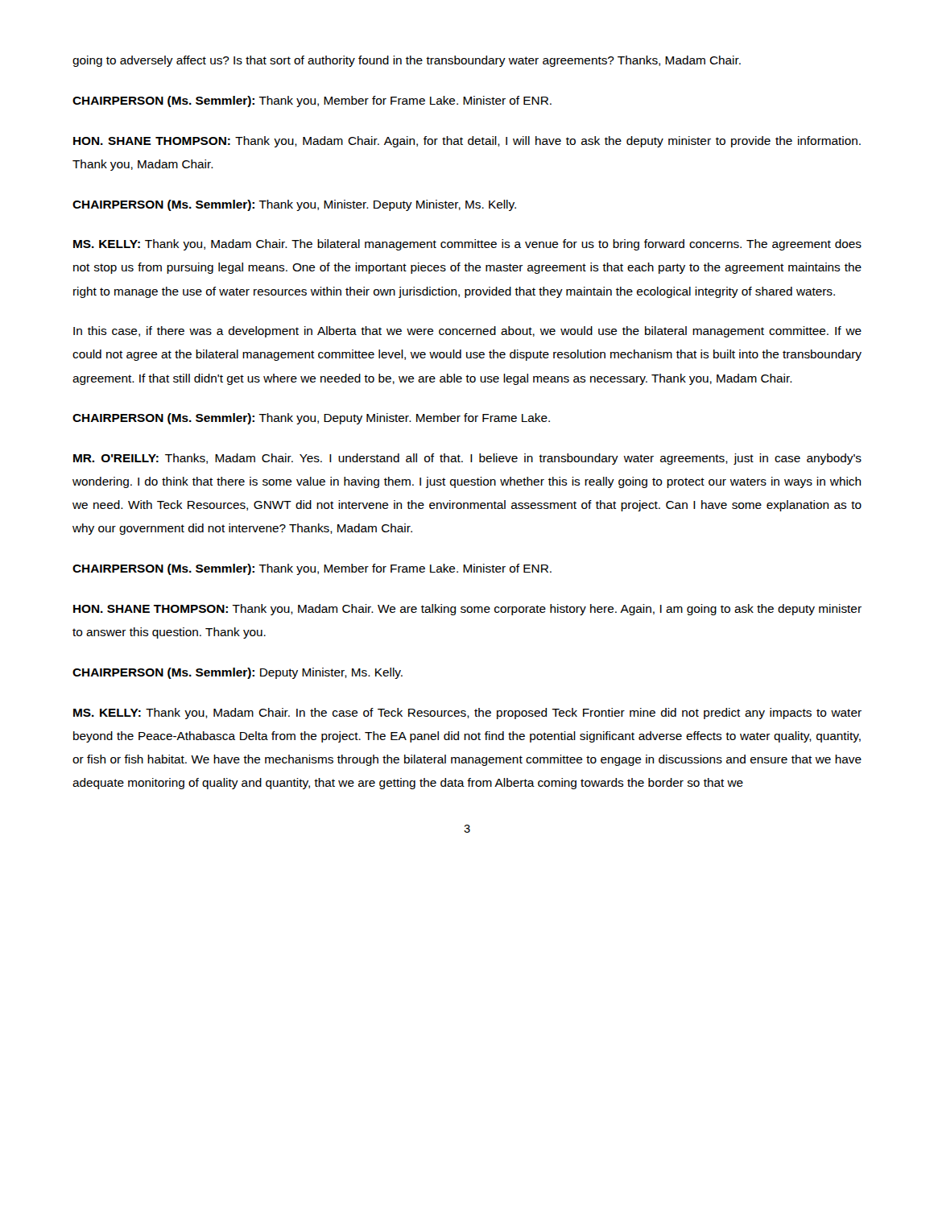going to adversely affect us? Is that sort of authority found in the transboundary water agreements? Thanks, Madam Chair.
CHAIRPERSON (Ms. Semmler): Thank you, Member for Frame Lake. Minister of ENR.
HON. SHANE THOMPSON: Thank you, Madam Chair. Again, for that detail, I will have to ask the deputy minister to provide the information. Thank you, Madam Chair.
CHAIRPERSON (Ms. Semmler): Thank you, Minister. Deputy Minister, Ms. Kelly.
MS. KELLY: Thank you, Madam Chair. The bilateral management committee is a venue for us to bring forward concerns. The agreement does not stop us from pursuing legal means. One of the important pieces of the master agreement is that each party to the agreement maintains the right to manage the use of water resources within their own jurisdiction, provided that they maintain the ecological integrity of shared waters.
In this case, if there was a development in Alberta that we were concerned about, we would use the bilateral management committee. If we could not agree at the bilateral management committee level, we would use the dispute resolution mechanism that is built into the transboundary agreement. If that still didn't get us where we needed to be, we are able to use legal means as necessary. Thank you, Madam Chair.
CHAIRPERSON (Ms. Semmler): Thank you, Deputy Minister. Member for Frame Lake.
MR. O'REILLY: Thanks, Madam Chair. Yes. I understand all of that. I believe in transboundary water agreements, just in case anybody's wondering. I do think that there is some value in having them. I just question whether this is really going to protect our waters in ways in which we need. With Teck Resources, GNWT did not intervene in the environmental assessment of that project. Can I have some explanation as to why our government did not intervene? Thanks, Madam Chair.
CHAIRPERSON (Ms. Semmler): Thank you, Member for Frame Lake. Minister of ENR.
HON. SHANE THOMPSON: Thank you, Madam Chair. We are talking some corporate history here. Again, I am going to ask the deputy minister to answer this question. Thank you.
CHAIRPERSON (Ms. Semmler): Deputy Minister, Ms. Kelly.
MS. KELLY: Thank you, Madam Chair. In the case of Teck Resources, the proposed Teck Frontier mine did not predict any impacts to water beyond the Peace-Athabasca Delta from the project. The EA panel did not find the potential significant adverse effects to water quality, quantity, or fish or fish habitat. We have the mechanisms through the bilateral management committee to engage in discussions and ensure that we have adequate monitoring of quality and quantity, that we are getting the data from Alberta coming towards the border so that we
3